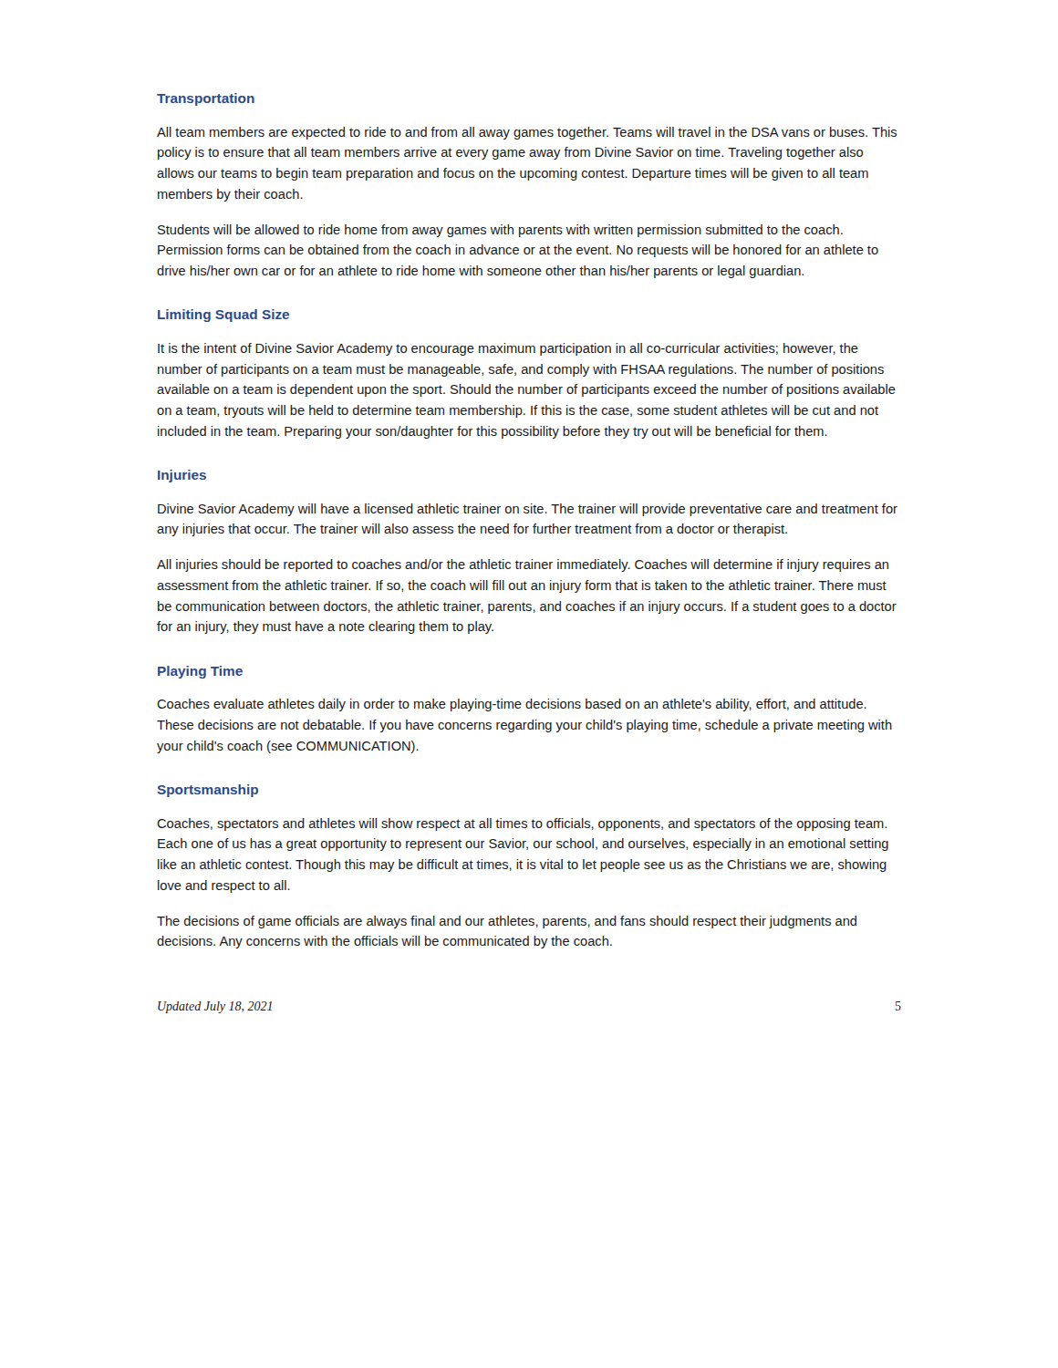Transportation
All team members are expected to ride to and from all away games together. Teams will travel in the DSA vans or buses. This policy is to ensure that all team members arrive at every game away from Divine Savior on time. Traveling together also allows our teams to begin team preparation and focus on the upcoming contest. Departure times will be given to all team members by their coach.
Students will be allowed to ride home from away games with parents with written permission submitted to the coach. Permission forms can be obtained from the coach in advance or at the event. No requests will be honored for an athlete to drive his/her own car or for an athlete to ride home with someone other than his/her parents or legal guardian.
Limiting Squad Size
It is the intent of Divine Savior Academy to encourage maximum participation in all co-curricular activities; however, the number of participants on a team must be manageable, safe, and comply with FHSAA regulations. The number of positions available on a team is dependent upon the sport. Should the number of participants exceed the number of positions available on a team, tryouts will be held to determine team membership. If this is the case, some student athletes will be cut and not included in the team. Preparing your son/daughter for this possibility before they try out will be beneficial for them.
Injuries
Divine Savior Academy will have a licensed athletic trainer on site. The trainer will provide preventative care and treatment for any injuries that occur. The trainer will also assess the need for further treatment from a doctor or therapist.
All injuries should be reported to coaches and/or the athletic trainer immediately. Coaches will determine if injury requires an assessment from the athletic trainer. If so, the coach will fill out an injury form that is taken to the athletic trainer. There must be communication between doctors, the athletic trainer, parents, and coaches if an injury occurs. If a student goes to a doctor for an injury, they must have a note clearing them to play.
Playing Time
Coaches evaluate athletes daily in order to make playing-time decisions based on an athlete's ability, effort, and attitude. These decisions are not debatable. If you have concerns regarding your child's playing time, schedule a private meeting with your child's coach (see COMMUNICATION).
Sportsmanship
Coaches, spectators and athletes will show respect at all times to officials, opponents, and spectators of the opposing team. Each one of us has a great opportunity to represent our Savior, our school, and ourselves, especially in an emotional setting like an athletic contest. Though this may be difficult at times, it is vital to let people see us as the Christians we are, showing love and respect to all.
The decisions of game officials are always final and our athletes, parents, and fans should respect their judgments and decisions. Any concerns with the officials will be communicated by the coach.
Updated July 18, 2021 5